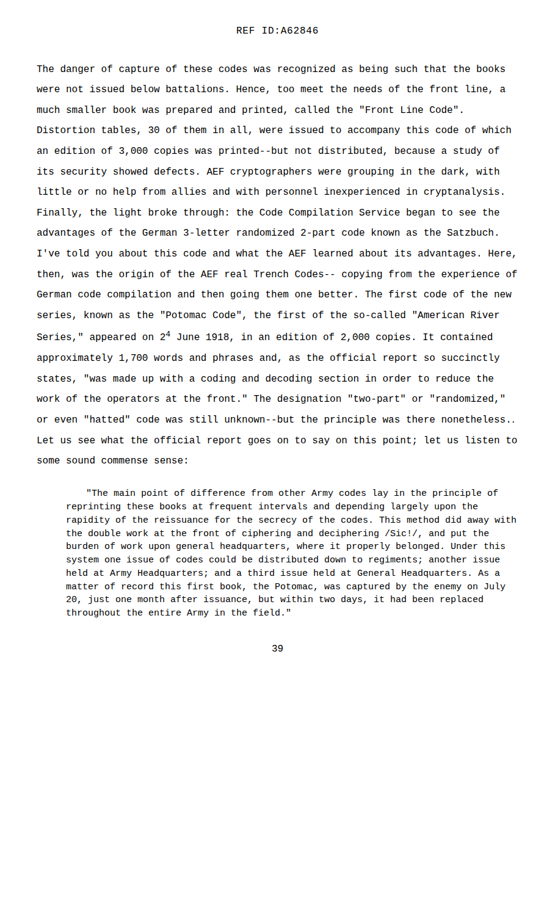REF ID:A62846
The danger of capture of these codes was recognized as being such that the books were not issued below battalions. Hence, too meet the needs of the front line, a much smaller book was prepared and printed, called the "Front Line Code". Distortion tables, 30 of them in all, were issued to accompany this code of which an edition of 3,000 copies was printed--but not distributed, because a study of its security showed defects. AEF cryptographers were grouping in the dark, with little or no help from allies and with personnel inexperienced in cryptanalysis. Finally, the light broke through: the Code Compilation Service began to see the advantages of the German 3-letter randomized 2-part code known as the Satzbuch. I've told you about this code and what the AEF learned about its advantages. Here, then, was the origin of the AEF real Trench Codes-- copying from the experience of German code compilation and then going them one better. The first code of the new series, known as the "Potomac Code", the first of the so-called "American River Series," appeared on 24 June 1918, in an edition of 2,000 copies. It contained approximately 1,700 words and phrases and, as the official report so succinctly states, "was made up with a coding and decoding section in order to reduce the work of the operators at the front." The designation "two-part" or "randomized," or even "hatted" code was still unknown--but the principle was there nonetheless.․ Let us see what the official report goes on to say on this point; let us listen to some sound commense sense:
"The main point of difference from other Army codes lay in the principle of reprinting these books at frequent intervals and depending largely upon the rapidity of the reissuance for the secrecy of the codes. This method did away with the double work at the front of ciphering and deciphering /Sic!/, and put the burden of work upon general headquarters, where it properly belonged. Under this system one issue of codes could be distributed down to regiments; another issue held at Army Headquarters; and a third issue held at General Headquarters. As a matter of record this first book, the Potomac, was captured by the enemy on July 20, just one month after issuance, but within two days, it had been replaced throughout the entire Army in the field."
39